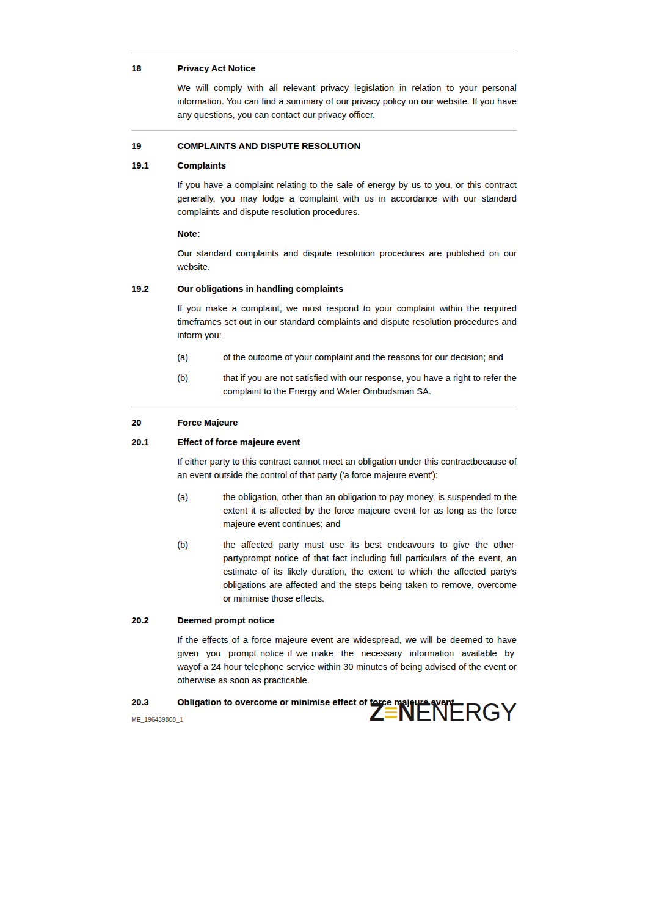18 Privacy Act Notice
We will comply with all relevant privacy legislation in relation to your personal information. You can find a summary of our privacy policy on our website. If you have any questions, you can contact our privacy officer.
19 COMPLAINTS AND DISPUTE RESOLUTION
19.1 Complaints
If you have a complaint relating to the sale of energy by us to you, or this contract generally, you may lodge a complaint with us in accordance with our standard complaints and dispute resolution procedures.
Note:
Our standard complaints and dispute resolution procedures are published on our website.
19.2 Our obligations in handling complaints
If you make a complaint, we must respond to your complaint within the required timeframes set out in our standard complaints and dispute resolution procedures and inform you:
(a) of the outcome of your complaint and the reasons for our decision; and
(b) that if you are not satisfied with our response, you have a right to refer the complaint to the Energy and Water Ombudsman SA.
20 Force Majeure
20.1 Effect of force majeure event
If either party to this contract cannot meet an obligation under this contractbecause of an event outside the control of that party ('a force majeure event'):
(a) the obligation, other than an obligation to pay money, is suspended to the extent it is affected by the force majeure event for as long as the force majeure event continues; and
(b) the affected party must use its best endeavours to give the other partyprompt notice of that fact including full particulars of the event, an estimate of its likely duration, the extent to which the affected party's obligations are affected and the steps being taken to remove, overcome or minimise those effects.
20.2 Deemed prompt notice
If the effects of a force majeure event are widespread, we will be deemed to have given you prompt notice if we make the necessary information available by wayof a 24 hour telephone service within 30 minutes of being advised of the event or otherwise as soon as practicable.
20.3 Obligation to overcome or minimise effect of force majeure event
ME_196439808_1
Z≡NENERGY